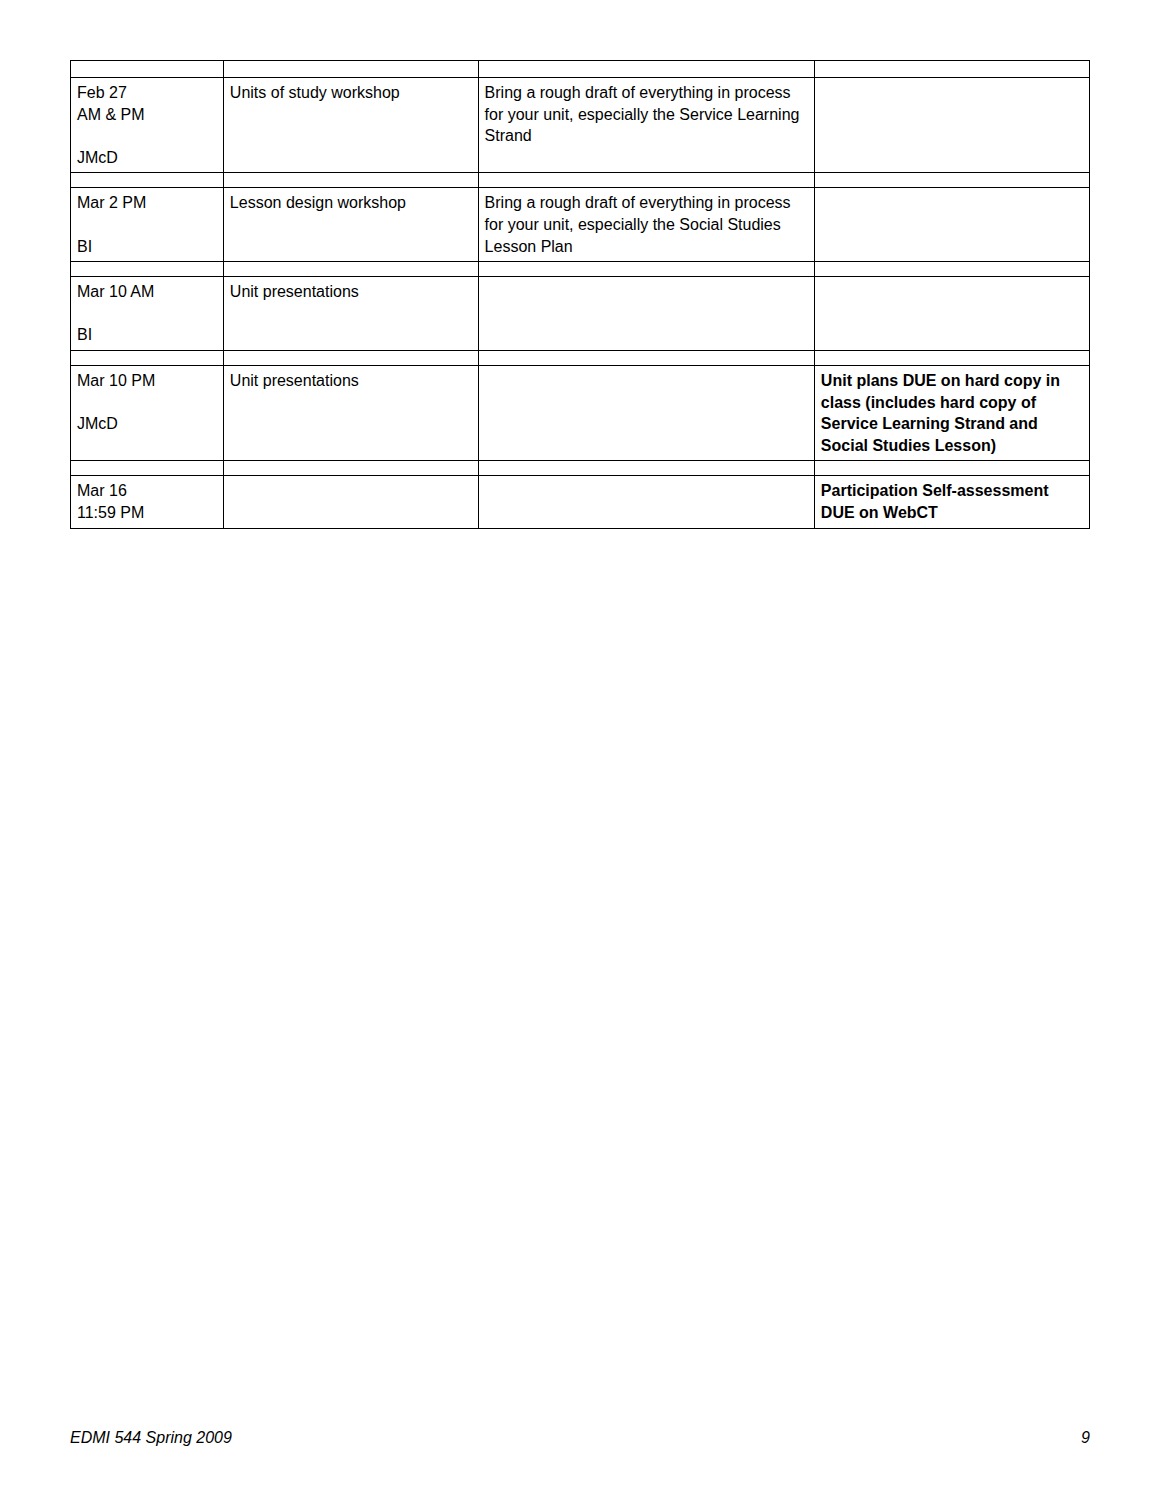| Feb 27 AM & PM JMcD | Units of study workshop | Bring a rough draft of everything in process for your unit, especially the Service Learning Strand | |
| Mar 2 PM BI | Lesson design workshop | Bring a rough draft of everything in process for your unit, especially the Social Studies Lesson Plan | |
| Mar 10 AM BI | Unit presentations | | |
| Mar 10 PM JMcD | Unit presentations | | Unit plans DUE on hard copy in class (includes hard copy of Service Learning Strand and Social Studies Lesson) |
| Mar 16 11:59 PM | | | Participation Self-assessment DUE on WebCT |
EDMI 544 Spring 2009 9